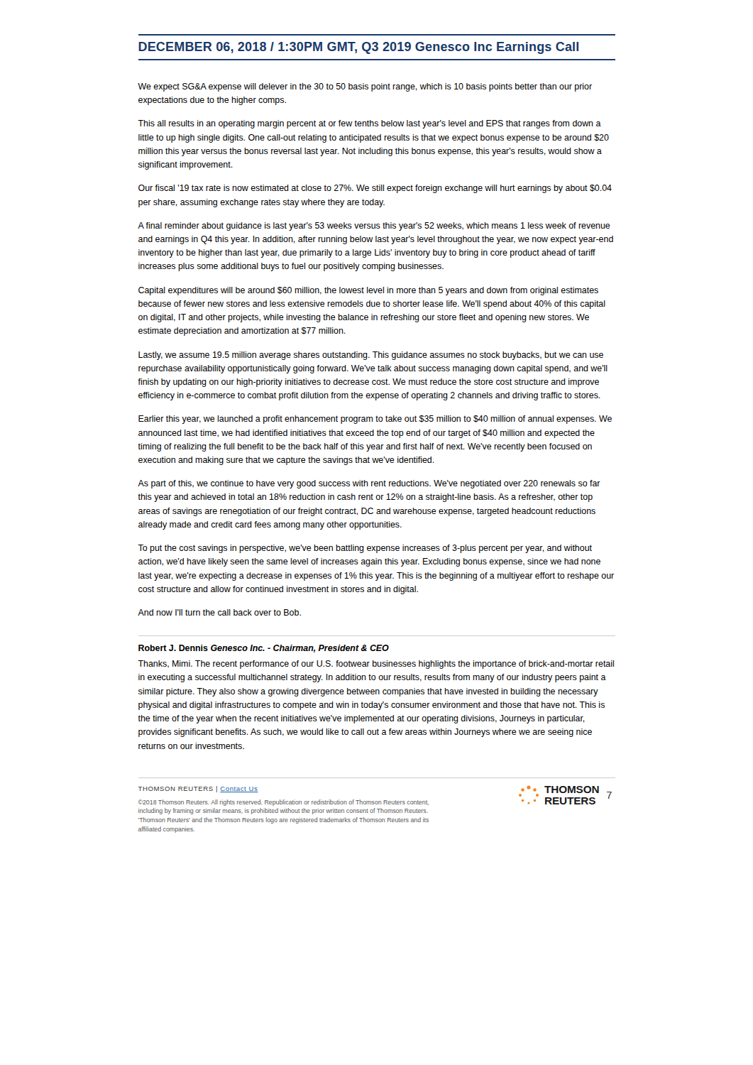DECEMBER 06, 2018 / 1:30PM GMT, Q3 2019 Genesco Inc Earnings Call
We expect SG&A expense will delever in the 30 to 50 basis point range, which is 10 basis points better than our prior expectations due to the higher comps.
This all results in an operating margin percent at or few tenths below last year's level and EPS that ranges from down a little to up high single digits. One call-out relating to anticipated results is that we expect bonus expense to be around $20 million this year versus the bonus reversal last year. Not including this bonus expense, this year's results, would show a significant improvement.
Our fiscal '19 tax rate is now estimated at close to 27%. We still expect foreign exchange will hurt earnings by about $0.04 per share, assuming exchange rates stay where they are today.
A final reminder about guidance is last year's 53 weeks versus this year's 52 weeks, which means 1 less week of revenue and earnings in Q4 this year. In addition, after running below last year's level throughout the year, we now expect year-end inventory to be higher than last year, due primarily to a large Lids' inventory buy to bring in core product ahead of tariff increases plus some additional buys to fuel our positively comping businesses.
Capital expenditures will be around $60 million, the lowest level in more than 5 years and down from original estimates because of fewer new stores and less extensive remodels due to shorter lease life. We'll spend about 40% of this capital on digital, IT and other projects, while investing the balance in refreshing our store fleet and opening new stores. We estimate depreciation and amortization at $77 million.
Lastly, we assume 19.5 million average shares outstanding. This guidance assumes no stock buybacks, but we can use repurchase availability opportunistically going forward. We've talk about success managing down capital spend, and we'll finish by updating on our high-priority initiatives to decrease cost. We must reduce the store cost structure and improve efficiency in e-commerce to combat profit dilution from the expense of operating 2 channels and driving traffic to stores.
Earlier this year, we launched a profit enhancement program to take out $35 million to $40 million of annual expenses. We announced last time, we had identified initiatives that exceed the top end of our target of $40 million and expected the timing of realizing the full benefit to be the back half of this year and first half of next. We've recently been focused on execution and making sure that we capture the savings that we've identified.
As part of this, we continue to have very good success with rent reductions. We've negotiated over 220 renewals so far this year and achieved in total an 18% reduction in cash rent or 12% on a straight-line basis. As a refresher, other top areas of savings are renegotiation of our freight contract, DC and warehouse expense, targeted headcount reductions already made and credit card fees among many other opportunities.
To put the cost savings in perspective, we've been battling expense increases of 3-plus percent per year, and without action, we'd have likely seen the same level of increases again this year. Excluding bonus expense, since we had none last year, we're expecting a decrease in expenses of 1% this year. This is the beginning of a multiyear effort to reshape our cost structure and allow for continued investment in stores and in digital.
And now I'll turn the call back over to Bob.
Robert J. Dennis Genesco Inc. - Chairman, President & CEO
Thanks, Mimi. The recent performance of our U.S. footwear businesses highlights the importance of brick-and-mortar retail in executing a successful multichannel strategy. In addition to our results, results from many of our industry peers paint a similar picture. They also show a growing divergence between companies that have invested in building the necessary physical and digital infrastructures to compete and win in today's consumer environment and those that have not. This is the time of the year when the recent initiatives we've implemented at our operating divisions, Journeys in particular, provides significant benefits. As such, we would like to call out a few areas within Journeys where we are seeing nice returns on our investments.
THOMSON REUTERS | Contact Us
©2018 Thomson Reuters. All rights reserved. Republication or redistribution of Thomson Reuters content, including by framing or similar means, is prohibited without the prior written consent of Thomson Reuters. 'Thomson Reuters' and the Thomson Reuters logo are registered trademarks of Thomson Reuters and its affiliated companies.
THOMSON
REUTERS
7